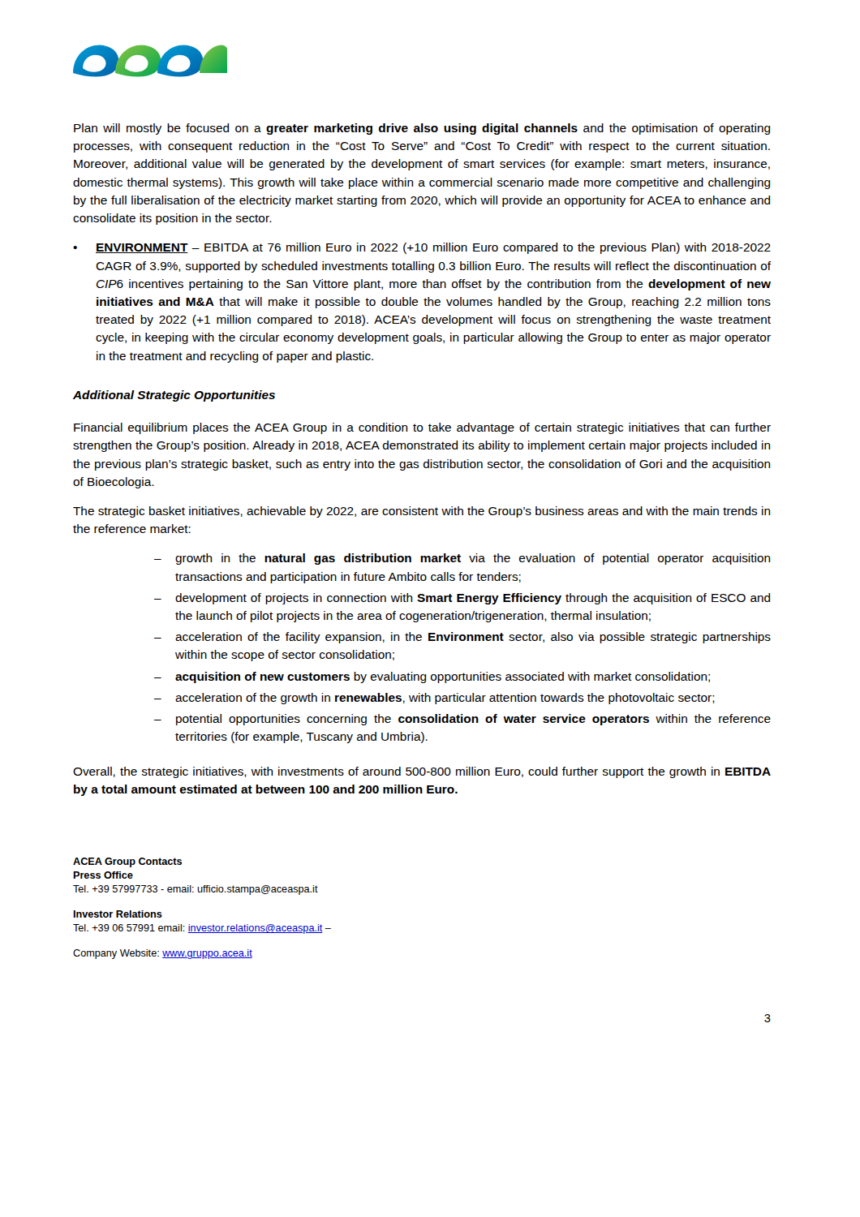Plan will mostly be focused on a greater marketing drive also using digital channels and the optimisation of operating processes, with consequent reduction in the “Cost To Serve” and “Cost To Credit” with respect to the current situation. Moreover, additional value will be generated by the development of smart services (for example: smart meters, insurance, domestic thermal systems). This growth will take place within a commercial scenario made more competitive and challenging by the full liberalisation of the electricity market starting from 2020, which will provide an opportunity for ACEA to enhance and consolidate its position in the sector.
•
ENVIRONMENT – EBITDA at 76 million Euro in 2022 (+10 million Euro compared to the previous Plan) with 2018-2022 CAGR of 3.9%, supported by scheduled investments totalling 0.3 billion Euro. The results will reflect the discontinuation of CIP6 incentives pertaining to the San Vittore plant, more than offset by the contribution from the development of new initiatives and M&A that will make it possible to double the volumes handled by the Group, reaching 2.2 million tons treated by 2022 (+1 million compared to 2018). ACEA’s development will focus on strengthening the waste treatment cycle, in keeping with the circular economy development goals, in particular allowing the Group to enter as major operator in the treatment and recycling of paper and plastic.
Additional Strategic Opportunities
Financial equilibrium places the ACEA Group in a condition to take advantage of certain strategic initiatives that can further strengthen the Group’s position. Already in 2018, ACEA demonstrated its ability to implement certain major projects included in the previous plan’s strategic basket, such as entry into the gas distribution sector, the consolidation of Gori and the acquisition of Bioecologia.
The strategic basket initiatives, achievable by 2022, are consistent with the Group’s business areas and with the main trends in the reference market:
– growth in the natural gas distribution market via the evaluation of potential operator acquisition transactions and participation in future Ambito calls for tenders;
– development of projects in connection with Smart Energy Efficiency through the acquisition of ESCO and the launch of pilot projects in the area of cogeneration/trigeneration, thermal insulation;
– acceleration of the facility expansion, in the Environment sector, also via possible strategic partnerships within the scope of sector consolidation;
– acquisition of new customers by evaluating opportunities associated with market consolidation;
– acceleration of the growth in renewables, with particular attention towards the photovoltaic sector;
– potential opportunities concerning the consolidation of water service operators within the reference territories (for example, Tuscany and Umbria).
Overall, the strategic initiatives, with investments of around 500-800 million Euro, could further support the growth in EBITDA by a total amount estimated at between 100 and 200 million Euro.
ACEA Group Contacts
Press Office
Tel. +39 57997733 - email: ufficio.stampa@aceaspa.it
Investor Relations
Tel. +39 06 57991 email: investor.relations@aceaspa.it –
Company Website: www.gruppo.acea.it
3